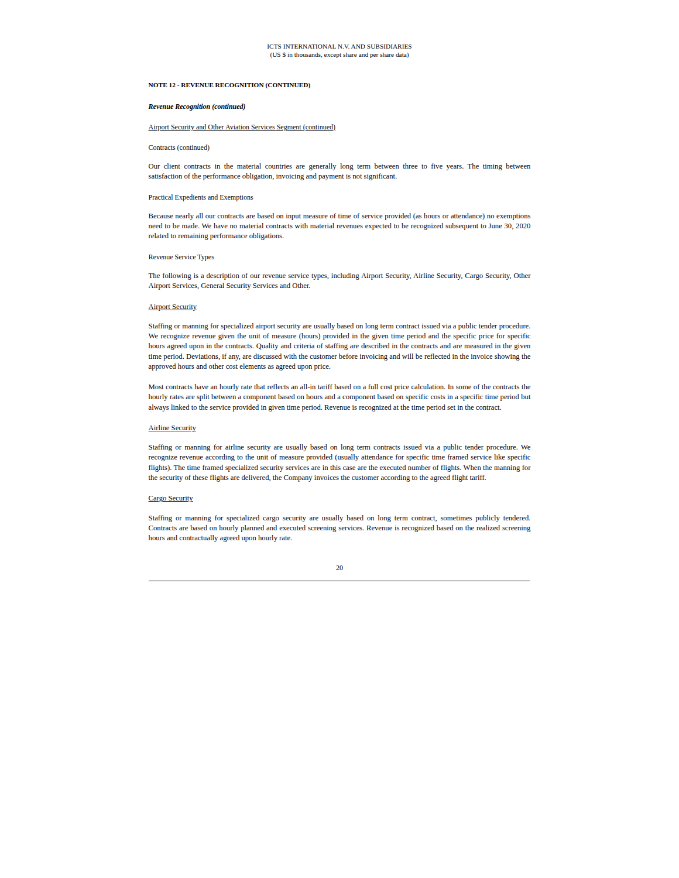ICTS INTERNATIONAL N.V. AND SUBSIDIARIES
(US $ in thousands, except share and per share data)
NOTE 12 - REVENUE RECOGNITION (CONTINUED)
Revenue Recognition (continued)
Airport Security and Other Aviation Services Segment (continued)
Contracts (continued)
Our client contracts in the material countries are generally long term between three to five years. The timing between satisfaction of the performance obligation, invoicing and payment is not significant.
Practical Expedients and Exemptions
Because nearly all our contracts are based on input measure of time of service provided (as hours or attendance) no exemptions need to be made. We have no material contracts with material revenues expected to be recognized subsequent to June 30, 2020 related to remaining performance obligations.
Revenue Service Types
The following is a description of our revenue service types, including Airport Security, Airline Security, Cargo Security, Other Airport Services, General Security Services and Other.
Airport Security
Staffing or manning for specialized airport security are usually based on long term contract issued via a public tender procedure. We recognize revenue given the unit of measure (hours) provided in the given time period and the specific price for specific hours agreed upon in the contracts. Quality and criteria of staffing are described in the contracts and are measured in the given time period. Deviations, if any, are discussed with the customer before invoicing and will be reflected in the invoice showing the approved hours and other cost elements as agreed upon price.
Most contracts have an hourly rate that reflects an all-in tariff based on a full cost price calculation. In some of the contracts the hourly rates are split between a component based on hours and a component based on specific costs in a specific time period but always linked to the service provided in given time period. Revenue is recognized at the time period set in the contract.
Airline Security
Staffing or manning for airline security are usually based on long term contracts issued via a public tender procedure. We recognize revenue according to the unit of measure provided (usually attendance for specific time framed service like specific flights). The time framed specialized security services are in this case are the executed number of flights. When the manning for the security of these flights are delivered, the Company invoices the customer according to the agreed flight tariff.
Cargo Security
Staffing or manning for specialized cargo security are usually based on long term contract, sometimes publicly tendered. Contracts are based on hourly planned and executed screening services. Revenue is recognized based on the realized screening hours and contractually agreed upon hourly rate.
20